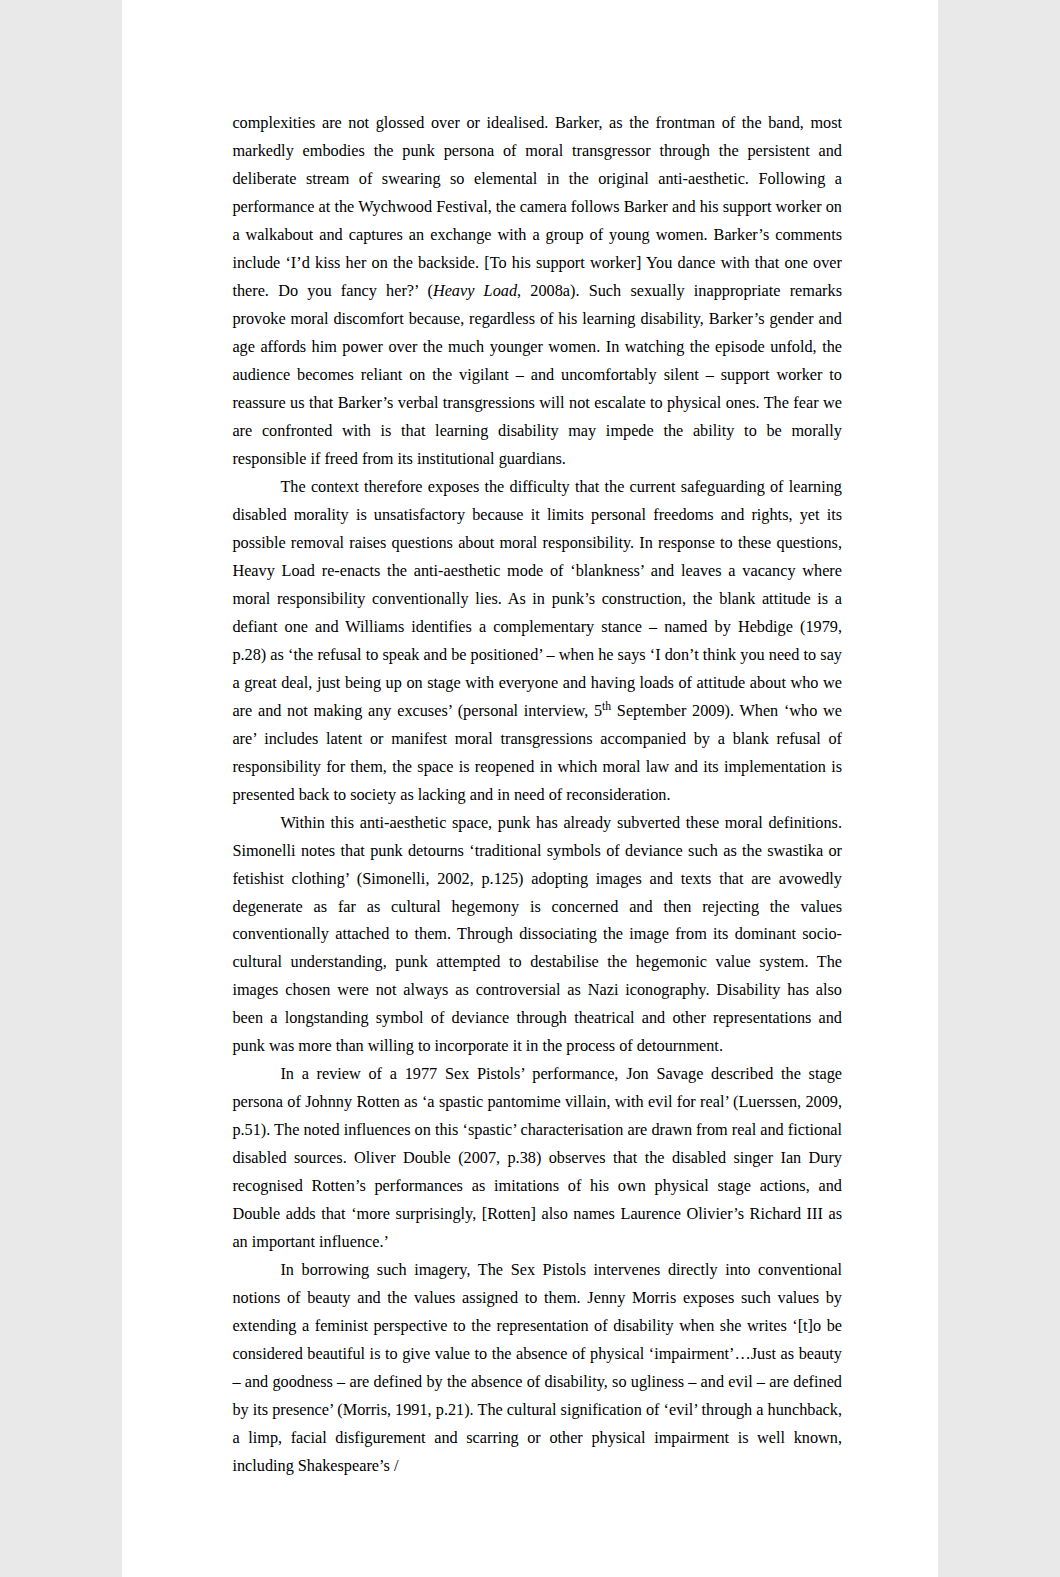complexities are not glossed over or idealised. Barker, as the frontman of the band, most markedly embodies the punk persona of moral transgressor through the persistent and deliberate stream of swearing so elemental in the original anti-aesthetic. Following a performance at the Wychwood Festival, the camera follows Barker and his support worker on a walkabout and captures an exchange with a group of young women. Barker’s comments include ‘I’d kiss her on the backside. [To his support worker] You dance with that one over there. Do you fancy her?’ (Heavy Load, 2008a). Such sexually inappropriate remarks provoke moral discomfort because, regardless of his learning disability, Barker’s gender and age affords him power over the much younger women. In watching the episode unfold, the audience becomes reliant on the vigilant – and uncomfortably silent – support worker to reassure us that Barker’s verbal transgressions will not escalate to physical ones. The fear we are confronted with is that learning disability may impede the ability to be morally responsible if freed from its institutional guardians.
The context therefore exposes the difficulty that the current safeguarding of learning disabled morality is unsatisfactory because it limits personal freedoms and rights, yet its possible removal raises questions about moral responsibility. In response to these questions, Heavy Load re-enacts the anti-aesthetic mode of ‘blankness’ and leaves a vacancy where moral responsibility conventionally lies. As in punk’s construction, the blank attitude is a defiant one and Williams identifies a complementary stance – named by Hebdige (1979, p.28) as ‘the refusal to speak and be positioned’ – when he says ‘I don’t think you need to say a great deal, just being up on stage with everyone and having loads of attitude about who we are and not making any excuses’ (personal interview, 5th September 2009). When ‘who we are’ includes latent or manifest moral transgressions accompanied by a blank refusal of responsibility for them, the space is reopened in which moral law and its implementation is presented back to society as lacking and in need of reconsideration.
Within this anti-aesthetic space, punk has already subverted these moral definitions. Simonelli notes that punk detourns ‘traditional symbols of deviance such as the swastika or fetishist clothing’ (Simonelli, 2002, p.125) adopting images and texts that are avowedly degenerate as far as cultural hegemony is concerned and then rejecting the values conventionally attached to them. Through dissociating the image from its dominant socio-cultural understanding, punk attempted to destabilise the hegemonic value system. The images chosen were not always as controversial as Nazi iconography. Disability has also been a longstanding symbol of deviance through theatrical and other representations and punk was more than willing to incorporate it in the process of detournment.
In a review of a 1977 Sex Pistols’ performance, Jon Savage described the stage persona of Johnny Rotten as ‘a spastic pantomime villain, with evil for real’ (Luerssen, 2009, p.51). The noted influences on this ‘spastic’ characterisation are drawn from real and fictional disabled sources. Oliver Double (2007, p.38) observes that the disabled singer Ian Dury recognised Rotten’s performances as imitations of his own physical stage actions, and Double adds that ‘more surprisingly, [Rotten] also names Laurence Olivier’s Richard III as an important influence.’
In borrowing such imagery, The Sex Pistols intervenes directly into conventional notions of beauty and the values assigned to them. Jenny Morris exposes such values by extending a feminist perspective to the representation of disability when she writes ‘[t]o be considered beautiful is to give value to the absence of physical ‘impairment’…Just as beauty – and goodness – are defined by the absence of disability, so ugliness – and evil – are defined by its presence’ (Morris, 1991, p.21). The cultural signification of ‘evil’ through a hunchback, a limp, facial disfigurement and scarring or other physical impairment is well known, including Shakespeare’s /